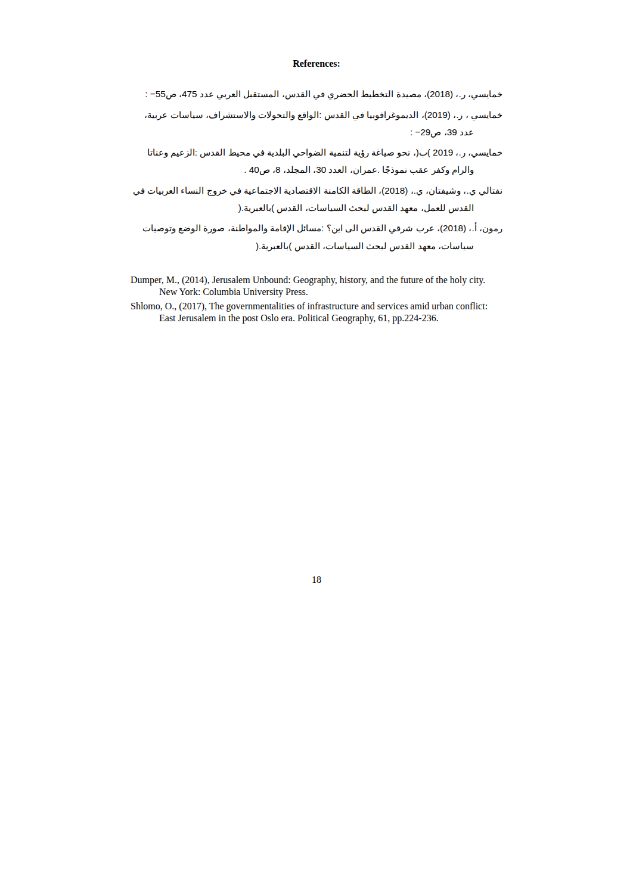References:
خمايسي، ر.، (2018)، مصيدة التخطيط الحضري في القدس، المستقبل العربي عدد 475، ص55− :
خمايسي ، ر.، (2019)، الديموغرافوبيا في القدس :الواقع والتحولات والاستشراف، سياسات عربية، عدد 39، ص29− :
خمايسي، ر.، 2019 )ب(، نحو صياغة رؤية لتنمية الضواحي البلدية في محيط القدس :الزعيم وعناتا والرام وكفر عقب نموذجًا .عمران، العدد 30، المجلد، 8، ص40 .
نفتالي ي.، وشيفتان، ي.، (2018)، الطاقة الكامنة الاقتصادية الاجتماعية في خروج النساء العربيات في القدس للعمل، معهد القدس لبحث السياسات، القدس )بالعبرية.(
رمون، أ.، (2018)، عرب شرقي القدس الى اين؟ :مسائل الإقامة والمواطنة، صورة الوضع وتوصيات سياسات، معهد القدس لبحث السياسات، القدس )بالعبرية.(
Dumper, M., (2014), Jerusalem Unbound: Geography, history, and the future of the holy city. New York: Columbia University Press.
Shlomo, O., (2017), The governmentalities of infrastructure and services amid urban conflict: East Jerusalem in the post Oslo era. Political Geography, 61, pp.224-236.
18